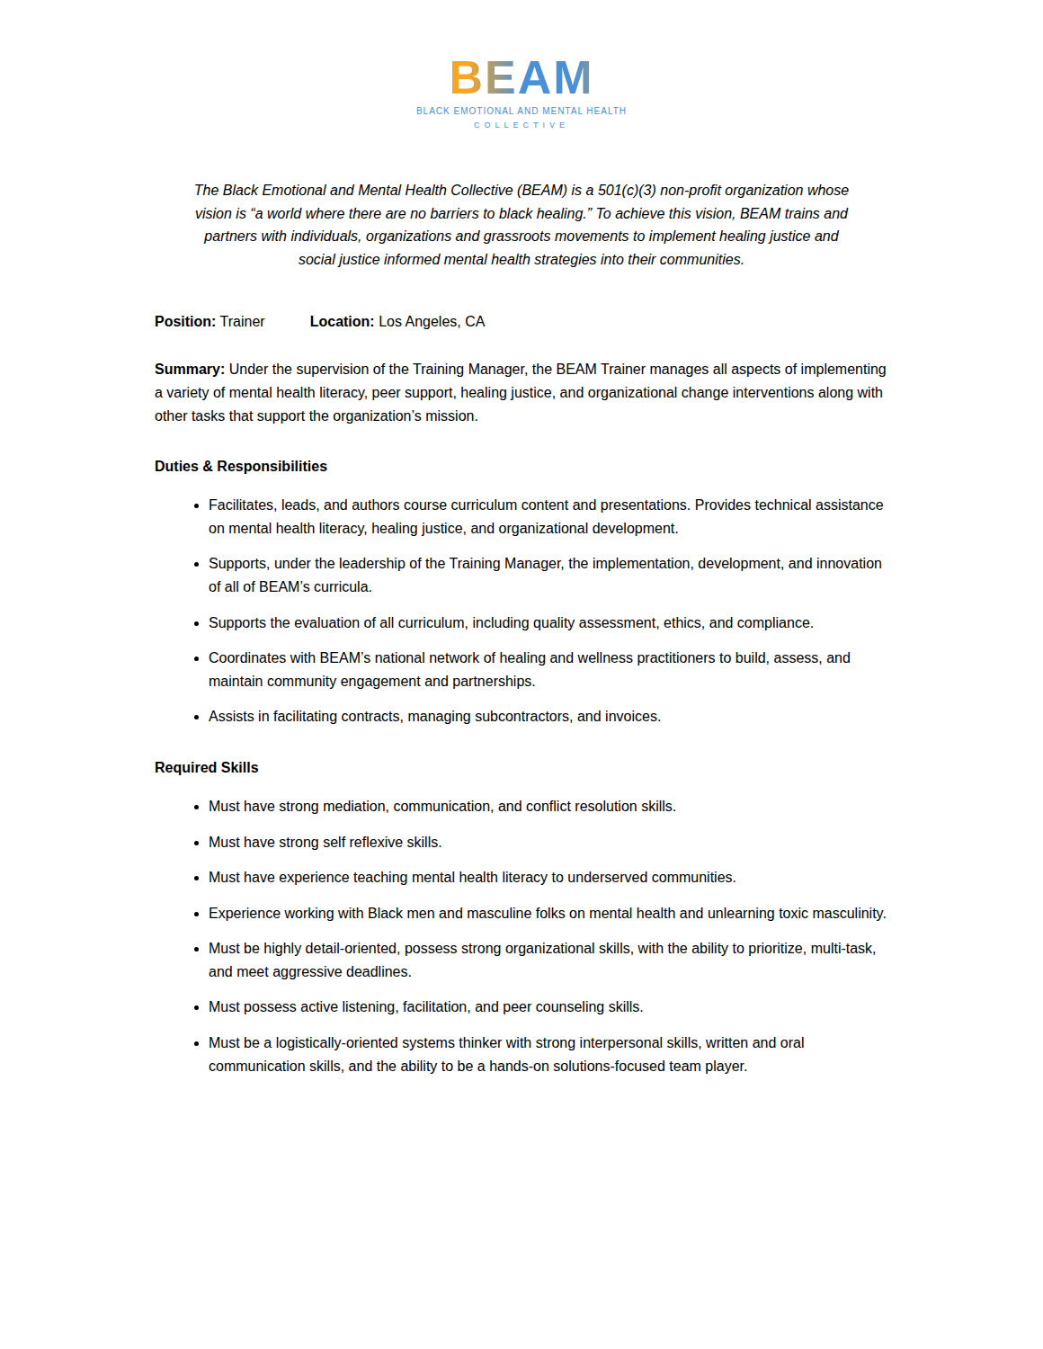BEAM
BLACK EMOTIONAL AND MENTAL HEALTH
COLLECTIVE
The Black Emotional and Mental Health Collective (BEAM) is a 501(c)(3) non-profit organization whose vision is “a world where there are no barriers to black healing.” To achieve this vision, BEAM trains and partners with individuals, organizations and grassroots movements to implement healing justice and social justice informed mental health strategies into their communities.
Position: Trainer Location: Los Angeles, CA
Summary: Under the supervision of the Training Manager, the BEAM Trainer manages all aspects of implementing a variety of mental health literacy, peer support, healing justice, and organizational change interventions along with other tasks that support the organization’s mission.
Duties & Responsibilities
Facilitates, leads, and authors course curriculum content and presentations. Provides technical assistance on mental health literacy, healing justice, and organizational development.
Supports, under the leadership of the Training Manager, the implementation, development, and innovation of all of BEAM’s curricula.
Supports the evaluation of all curriculum, including quality assessment, ethics, and compliance.
Coordinates with BEAM’s national network of healing and wellness practitioners to build, assess, and maintain community engagement and partnerships.
Assists in facilitating contracts, managing subcontractors, and invoices.
Required Skills
Must have strong mediation, communication, and conflict resolution skills.
Must have strong self reflexive skills.
Must have experience teaching mental health literacy to underserved communities.
Experience working with Black men and masculine folks on mental health and unlearning toxic masculinity.
Must be highly detail-oriented, possess strong organizational skills, with the ability to prioritize, multi-task, and meet aggressive deadlines.
Must possess active listening, facilitation, and peer counseling skills.
Must be a logistically-oriented systems thinker with strong interpersonal skills, written and oral communication skills, and the ability to be a hands-on solutions-focused team player.